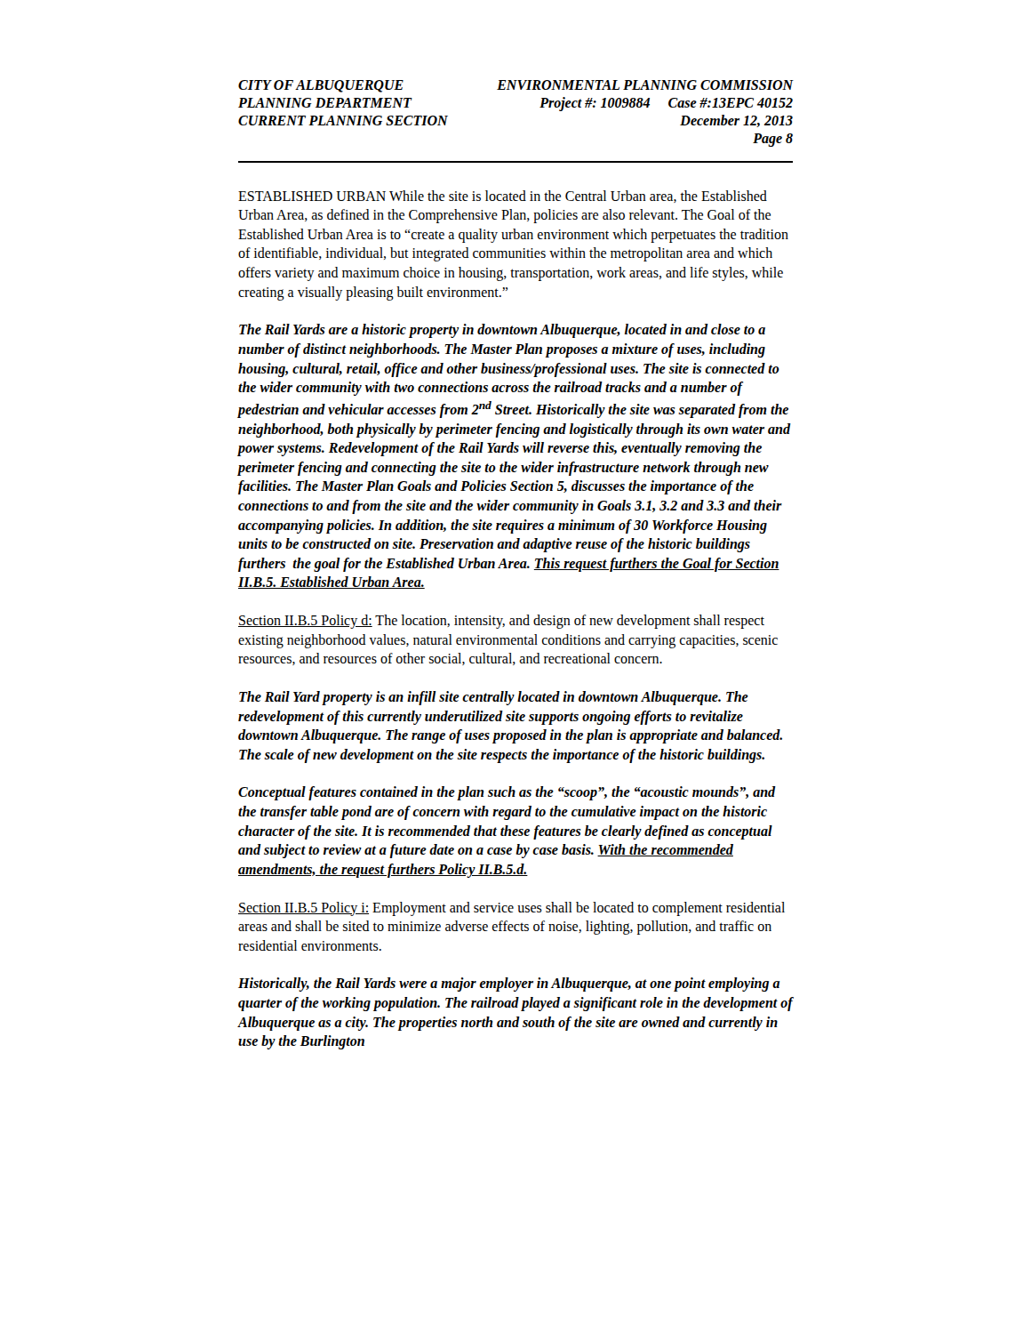CITY OF ALBUQUERQUE
PLANNING DEPARTMENT
CURRENT PLANNING SECTION
ENVIRONMENTAL PLANNING COMMISSION
Project #: 1009884 Case #:13EPC 40152
December 12, 2013
Page 8
ESTABLISHED URBAN While the site is located in the Central Urban area, the Established Urban Area, as defined in the Comprehensive Plan, policies are also relevant. The Goal of the Established Urban Area is to “create a quality urban environment which perpetuates the tradition of identifiable, individual, but integrated communities within the metropolitan area and which offers variety and maximum choice in housing, transportation, work areas, and life styles, while creating a visually pleasing built environment.”
The Rail Yards are a historic property in downtown Albuquerque, located in and close to a number of distinct neighborhoods. The Master Plan proposes a mixture of uses, including housing, cultural, retail, office and other business/professional uses. The site is connected to the wider community with two connections across the railroad tracks and a number of pedestrian and vehicular accesses from 2nd Street. Historically the site was separated from the neighborhood, both physically by perimeter fencing and logistically through its own water and power systems. Redevelopment of the Rail Yards will reverse this, eventually removing the perimeter fencing and connecting the site to the wider infrastructure network through new facilities. The Master Plan Goals and Policies Section 5, discusses the importance of the connections to and from the site and the wider community in Goals 3.1, 3.2 and 3.3 and their accompanying policies. In addition, the site requires a minimum of 30 Workforce Housing units to be constructed on site. Preservation and adaptive reuse of the historic buildings furthers the goal for the Established Urban Area. This request furthers the Goal for Section II.B.5. Established Urban Area.
Section II.B.5 Policy d: The location, intensity, and design of new development shall respect existing neighborhood values, natural environmental conditions and carrying capacities, scenic resources, and resources of other social, cultural, and recreational concern.
The Rail Yard property is an infill site centrally located in downtown Albuquerque. The redevelopment of this currently underutilized site supports ongoing efforts to revitalize downtown Albuquerque. The range of uses proposed in the plan is appropriate and balanced. The scale of new development on the site respects the importance of the historic buildings.
Conceptual features contained in the plan such as the “scoop”, the “acoustic mounds”, and the transfer table pond are of concern with regard to the cumulative impact on the historic character of the site. It is recommended that these features be clearly defined as conceptual and subject to review at a future date on a case by case basis. With the recommended amendments, the request furthers Policy II.B.5.d.
Section II.B.5 Policy i: Employment and service uses shall be located to complement residential areas and shall be sited to minimize adverse effects of noise, lighting, pollution, and traffic on residential environments.
Historically, the Rail Yards were a major employer in Albuquerque, at one point employing a quarter of the working population. The railroad played a significant role in the development of Albuquerque as a city. The properties north and south of the site are owned and currently in use by the Burlington